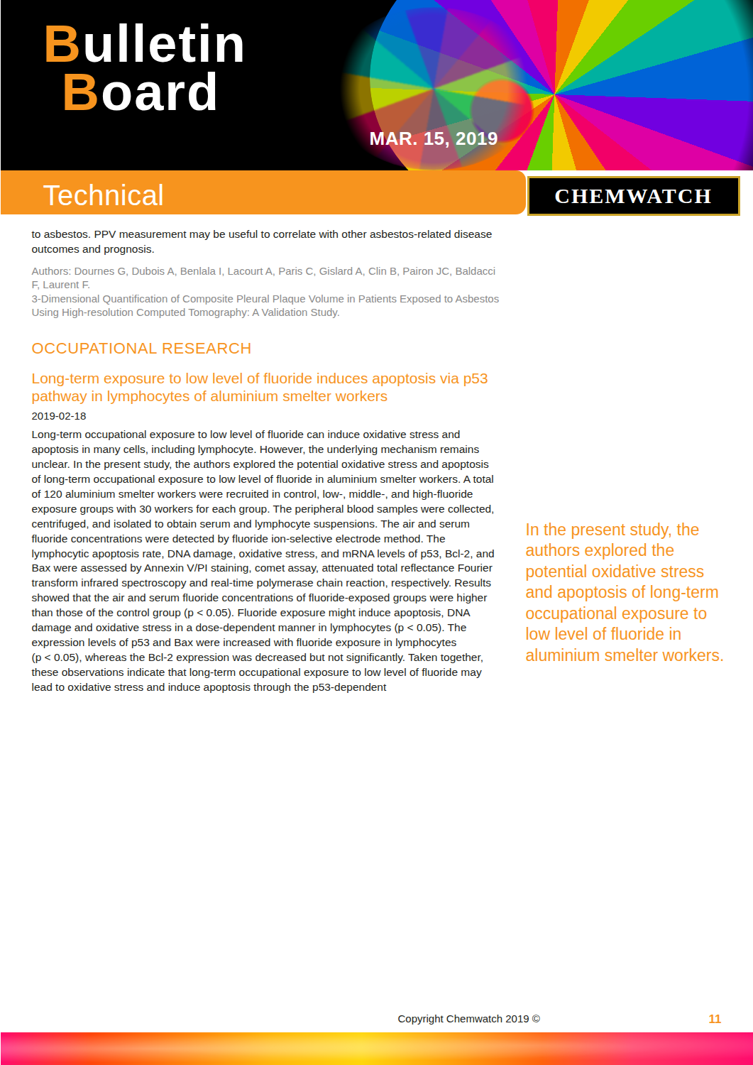Bulletin Board
MAR. 15, 2019
Technical
CHEMWATCH
to asbestos. PPV measurement may be useful to correlate with other asbestos-related disease outcomes and prognosis.
Authors: Dournes G, Dubois A, Benlala I, Lacourt A, Paris C, Gislard A, Clin B, Pairon JC, Baldacci F, Laurent F. 3-Dimensional Quantification of Composite Pleural Plaque Volume in Patients Exposed to Asbestos Using High-resolution Computed Tomography: A Validation Study.
OCCUPATIONAL RESEARCH
Long-term exposure to low level of fluoride induces apoptosis via p53 pathway in lymphocytes of aluminium smelter workers
2019-02-18
Long-term occupational exposure to low level of fluoride can induce oxidative stress and apoptosis in many cells, including lymphocyte. However, the underlying mechanism remains unclear. In the present study, the authors explored the potential oxidative stress and apoptosis of long-term occupational exposure to low level of fluoride in aluminium smelter workers. A total of 120 aluminium smelter workers were recruited in control, low-, middle-, and high-fluoride exposure groups with 30 workers for each group. The peripheral blood samples were collected, centrifuged, and isolated to obtain serum and lymphocyte suspensions. The air and serum fluoride concentrations were detected by fluoride ion-selective electrode method. The lymphocytic apoptosis rate, DNA damage, oxidative stress, and mRNA levels of p53, Bcl-2, and Bax were assessed by Annexin V/PI staining, comet assay, attenuated total reflectance Fourier transform infrared spectroscopy and real-time polymerase chain reaction, respectively. Results showed that the air and serum fluoride concentrations of fluoride-exposed groups were higher than those of the control group (p < 0.05). Fluoride exposure might induce apoptosis, DNA damage and oxidative stress in a dose-dependent manner in lymphocytes (p < 0.05). The expression levels of p53 and Bax were increased with fluoride exposure in lymphocytes (p < 0.05), whereas the Bcl-2 expression was decreased but not significantly. Taken together, these observations indicate that long-term occupational exposure to low level of fluoride may lead to oxidative stress and induce apoptosis through the p53-dependent
In the present study, the authors explored the potential oxidative stress and apoptosis of long-term occupational exposure to low level of fluoride in aluminium smelter workers.
Copyright Chemwatch 2019 © 11